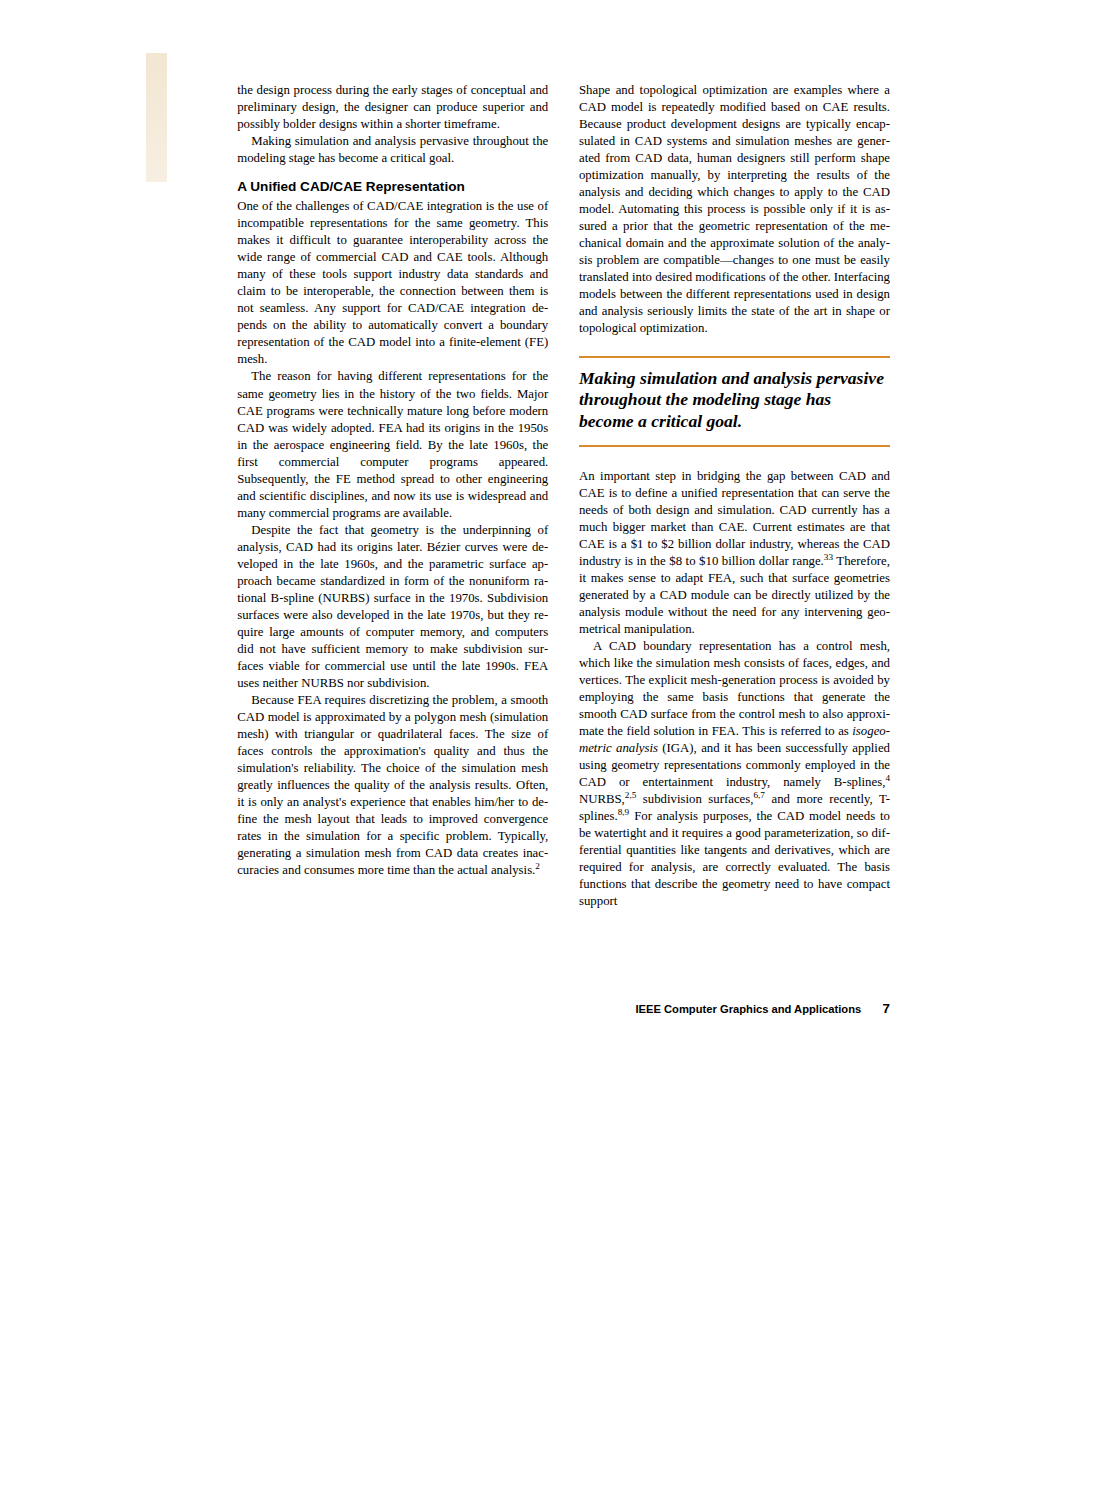the design process during the early stages of conceptual and preliminary design, the designer can produce superior and possibly bolder designs within a shorter timeframe.
Making simulation and analysis pervasive throughout the modeling stage has become a critical goal.
A Unified CAD/CAE Representation
One of the challenges of CAD/CAE integration is the use of incompatible representations for the same geometry. This makes it difficult to guarantee interoperability across the wide range of commercial CAD and CAE tools. Although many of these tools support industry data standards and claim to be interoperable, the connection between them is not seamless. Any support for CAD/CAE integration depends on the ability to automatically convert a boundary representation of the CAD model into a finite-element (FE) mesh.
The reason for having different representations for the same geometry lies in the history of the two fields. Major CAE programs were technically mature long before modern CAD was widely adopted. FEA had its origins in the 1950s in the aerospace engineering field. By the late 1960s, the first commercial computer programs appeared. Subsequently, the FE method spread to other engineering and scientific disciplines, and now its use is widespread and many commercial programs are available.
Despite the fact that geometry is the underpinning of analysis, CAD had its origins later. Bézier curves were developed in the late 1960s, and the parametric surface approach became standardized in form of the nonuniform rational B-spline (NURBS) surface in the 1970s. Subdivision surfaces were also developed in the late 1970s, but they require large amounts of computer memory, and computers did not have sufficient memory to make subdivision surfaces viable for commercial use until the late 1990s. FEA uses neither NURBS nor subdivision.
Because FEA requires discretizing the problem, a smooth CAD model is approximated by a polygon mesh (simulation mesh) with triangular or quadrilateral faces. The size of faces controls the approximation's quality and thus the simulation's reliability. The choice of the simulation mesh greatly influences the quality of the analysis results. Often, it is only an analyst's experience that enables him/her to define the mesh layout that leads to improved convergence rates in the simulation for a specific problem. Typically, generating a simulation mesh from CAD data creates inaccuracies and consumes more time than the actual analysis.2
Shape and topological optimization are examples where a CAD model is repeatedly modified based on CAE results. Because product development designs are typically encapsulated in CAD systems and simulation meshes are generated from CAD data, human designers still perform shape optimization manually, by interpreting the results of the analysis and deciding which changes to apply to the CAD model. Automating this process is possible only if it is assured a prior that the geometric representation of the mechanical domain and the approximate solution of the analysis problem are compatible—changes to one must be easily translated into desired modifications of the other. Interfacing models between the different representations used in design and analysis seriously limits the state of the art in shape or topological optimization.
Making simulation and analysis pervasive throughout the modeling stage has become a critical goal.
An important step in bridging the gap between CAD and CAE is to define a unified representation that can serve the needs of both design and simulation. CAD currently has a much bigger market than CAE. Current estimates are that CAE is a $1 to $2 billion dollar industry, whereas the CAD industry is in the $8 to $10 billion dollar range.33 Therefore, it makes sense to adapt FEA, such that surface geometries generated by a CAD module can be directly utilized by the analysis module without the need for any intervening geometrical manipulation.
A CAD boundary representation has a control mesh, which like the simulation mesh consists of faces, edges, and vertices. The explicit mesh-generation process is avoided by employing the same basis functions that generate the smooth CAD surface from the control mesh to also approximate the field solution in FEA. This is referred to as isogeometric analysis (IGA), and it has been successfully applied using geometry representations commonly employed in the CAD or entertainment industry, namely B-splines,4 NURBS,2,5 subdivision surfaces,6,7 and more recently, T-splines.8,9 For analysis purposes, the CAD model needs to be watertight and it requires a good parameterization, so differential quantities like tangents and derivatives, which are required for analysis, are correctly evaluated. The basis functions that describe the geometry need to have compact support
IEEE Computer Graphics and Applications7